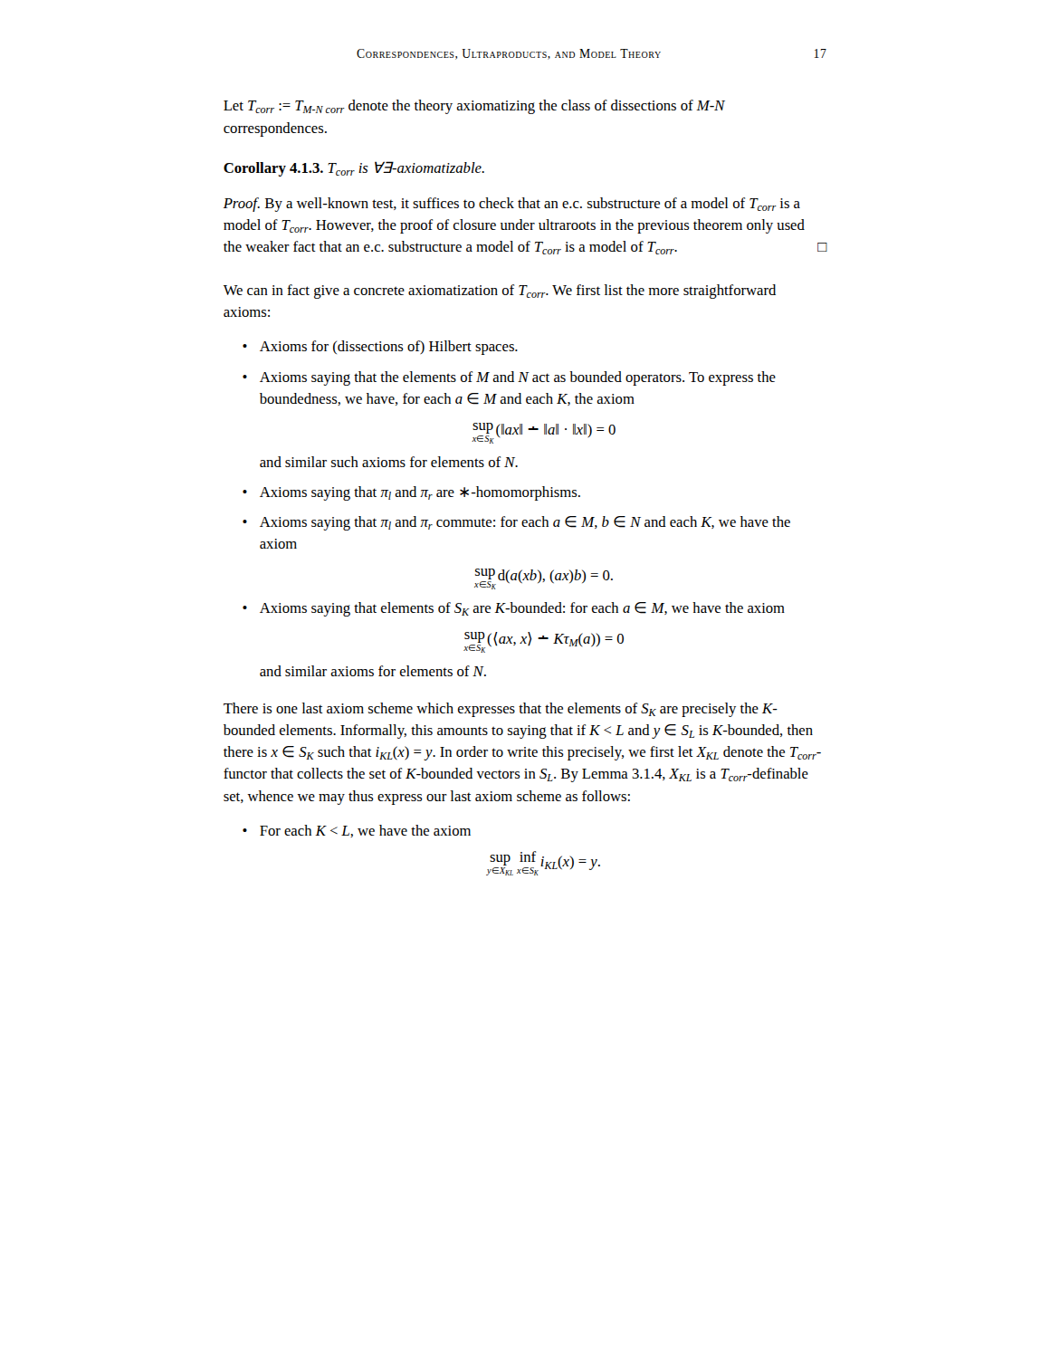Correspondences, Ultraproducts, and Model Theory 17
Let Tcorr := TM-N corr denote the theory axiomatizing the class of dissections of M-N correspondences.
Corollary 4.1.3. Tcorr is ∀∃-axiomatizable.
Proof. By a well-known test, it suffices to check that an e.c. substructure of a model of Tcorr is a model of Tcorr. However, the proof of closure under ultraroots in the previous theorem only used the weaker fact that an e.c. substructure a model of Tcorr is a model of Tcorr. □
We can in fact give a concrete axiomatization of Tcorr. We first list the more straightforward axioms:
Axioms for (dissections of) Hilbert spaces.
Axioms saying that the elements of M and N act as bounded operators. To express the boundedness, we have, for each a ∈ M and each K, the axiom
sup x∈SK(‖ax‖ ∸ ‖a‖ · ‖x‖) = 0
and similar such axioms for elements of N.
Axioms saying that πl and πr are ∗-homomorphisms.
Axioms saying that πl and πr commute: for each a ∈ M, b ∈ N and each K, we have the axiom
sup x∈SK d(a(xb), (ax)b) = 0.
Axioms saying that elements of SK are K-bounded: for each a ∈ M, we have the axiom
sup x∈SK(⟨ax, x⟩ ∸ KτM(a)) = 0
and similar axioms for elements of N.
There is one last axiom scheme which expresses that the elements of SK are precisely the K-bounded elements. Informally, this amounts to saying that if K < L and y ∈ SL is K-bounded, then there is x ∈ SK such that iKL(x) = y. In order to write this precisely, we first let XKL denote the Tcorr-functor that collects the set of K-bounded vectors in SL. By Lemma 3.1.4, XKL is a Tcorr-definable set, whence we may thus express our last axiom scheme as follows:
For each K < L, we have the axiom
sup y∈XKL inf x∈SK iKL(x) = y.